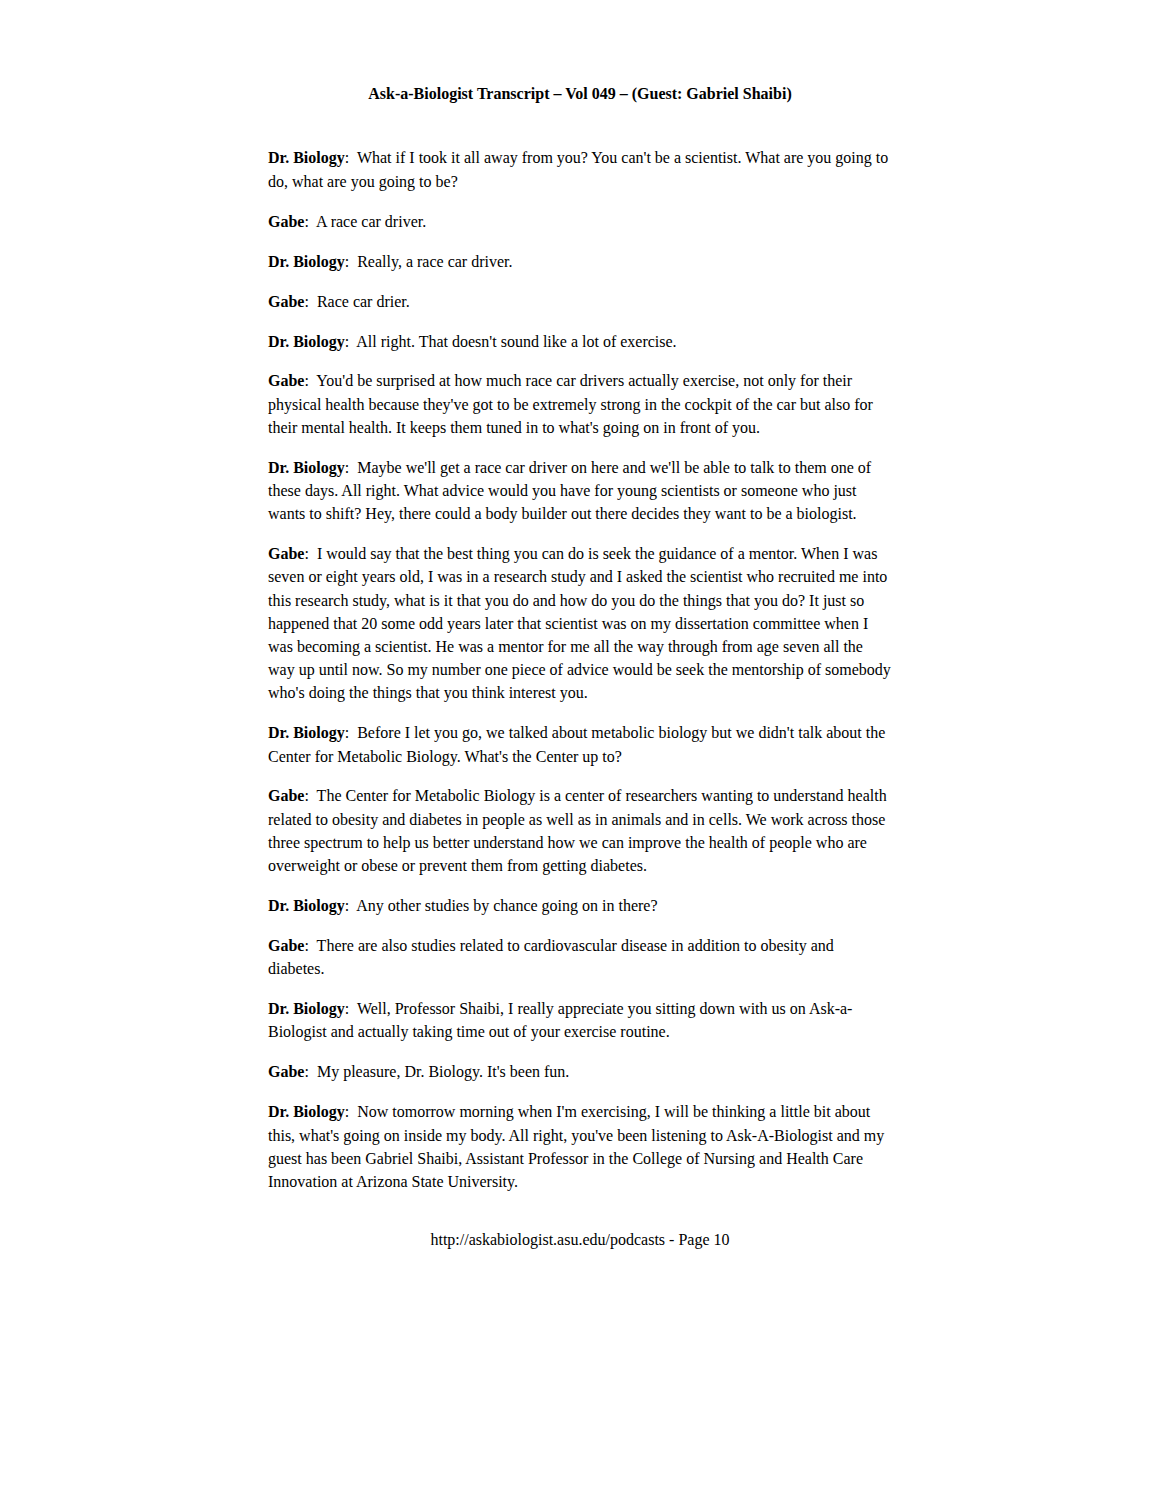Ask-a-Biologist Transcript – Vol 049 – (Guest: Gabriel Shaibi)
Dr. Biology: What if I took it all away from you? You can't be a scientist. What are you going to do, what are you going to be?
Gabe: A race car driver.
Dr. Biology: Really, a race car driver.
Gabe: Race car drier.
Dr. Biology: All right. That doesn't sound like a lot of exercise.
Gabe: You'd be surprised at how much race car drivers actually exercise, not only for their physical health because they've got to be extremely strong in the cockpit of the car but also for their mental health. It keeps them tuned in to what's going on in front of you.
Dr. Biology: Maybe we'll get a race car driver on here and we'll be able to talk to them one of these days. All right. What advice would you have for young scientists or someone who just wants to shift? Hey, there could a body builder out there decides they want to be a biologist.
Gabe: I would say that the best thing you can do is seek the guidance of a mentor. When I was seven or eight years old, I was in a research study and I asked the scientist who recruited me into this research study, what is it that you do and how do you do the things that you do? It just so happened that 20 some odd years later that scientist was on my dissertation committee when I was becoming a scientist. He was a mentor for me all the way through from age seven all the way up until now. So my number one piece of advice would be seek the mentorship of somebody who's doing the things that you think interest you.
Dr. Biology: Before I let you go, we talked about metabolic biology but we didn't talk about the Center for Metabolic Biology. What's the Center up to?
Gabe: The Center for Metabolic Biology is a center of researchers wanting to understand health related to obesity and diabetes in people as well as in animals and in cells. We work across those three spectrum to help us better understand how we can improve the health of people who are overweight or obese or prevent them from getting diabetes.
Dr. Biology: Any other studies by chance going on in there?
Gabe: There are also studies related to cardiovascular disease in addition to obesity and diabetes.
Dr. Biology: Well, Professor Shaibi, I really appreciate you sitting down with us on Ask-a-Biologist and actually taking time out of your exercise routine.
Gabe: My pleasure, Dr. Biology. It's been fun.
Dr. Biology: Now tomorrow morning when I'm exercising, I will be thinking a little bit about this, what's going on inside my body. All right, you've been listening to Ask-A-Biologist and my guest has been Gabriel Shaibi, Assistant Professor in the College of Nursing and Health Care Innovation at Arizona State University.
http://askabiologist.asu.edu/podcasts - Page 10